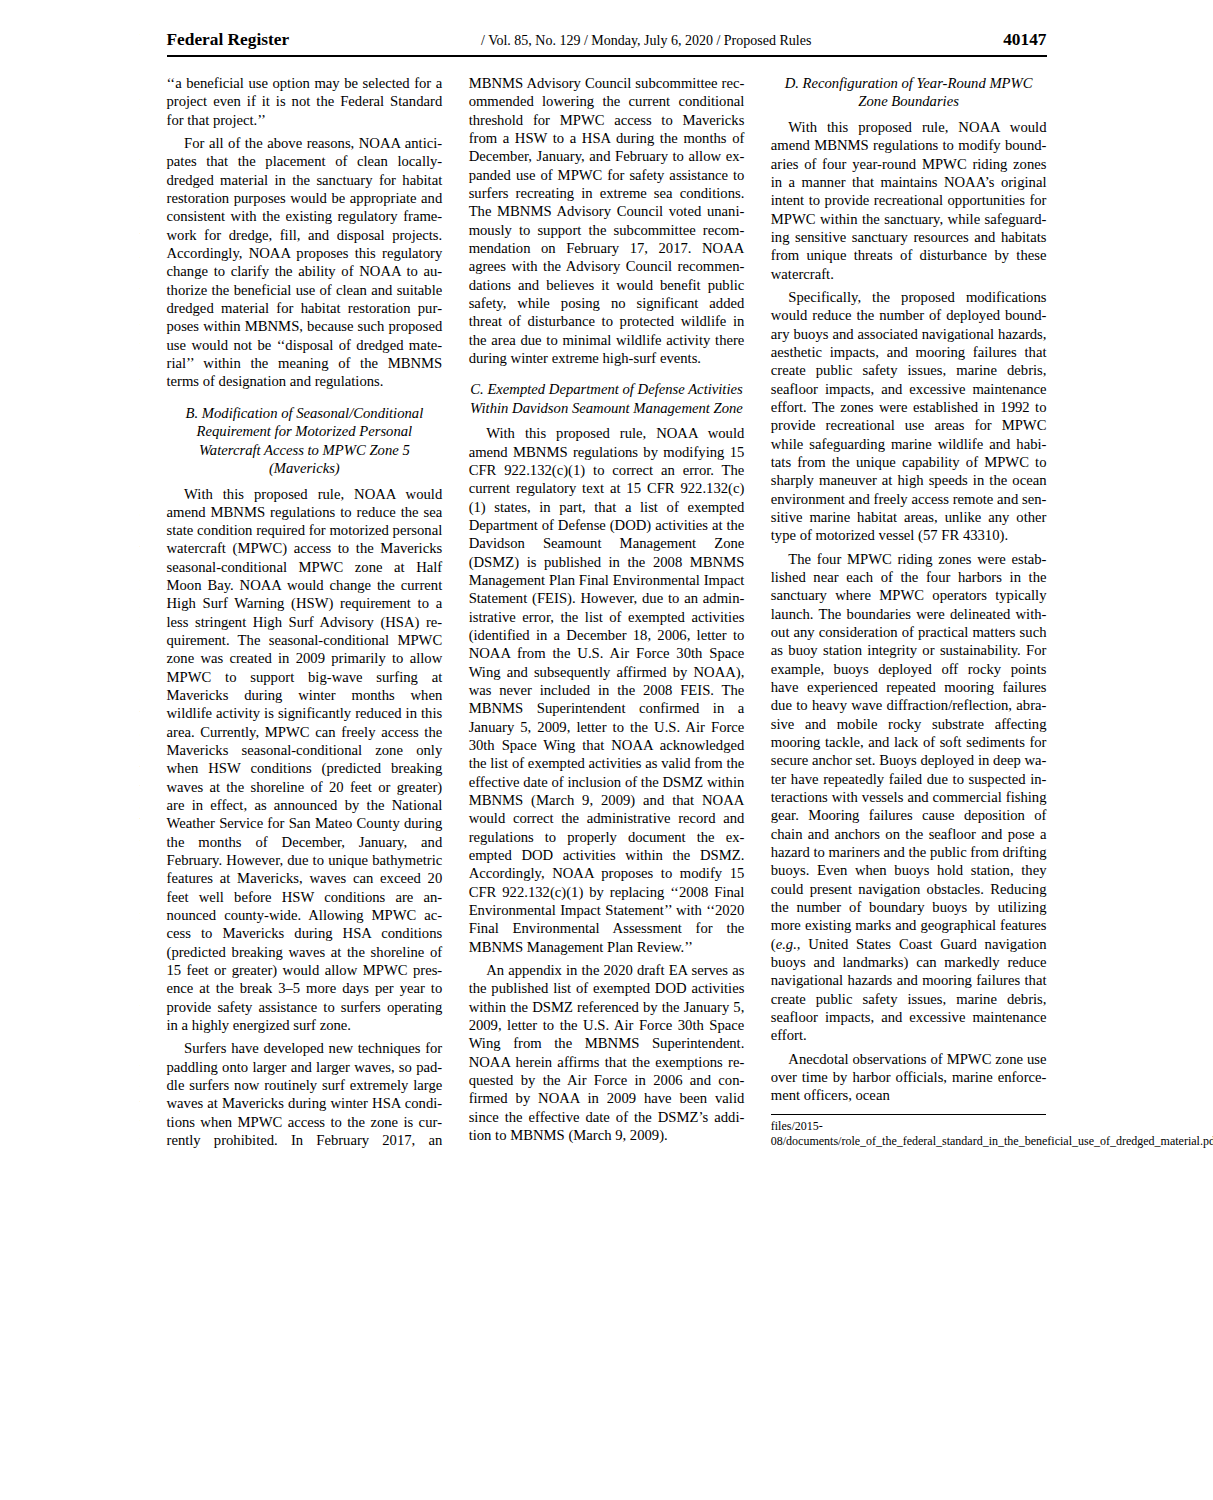Federal Register / Vol. 85, No. 129 / Monday, July 6, 2020 / Proposed Rules 40147
‘‘a beneficial use option may be selected for a project even if it is not the Federal Standard for that project.’’
For all of the above reasons, NOAA anticipates that the placement of clean locally-dredged material in the sanctuary for habitat restoration purposes would be appropriate and consistent with the existing regulatory framework for dredge, fill, and disposal projects. Accordingly, NOAA proposes this regulatory change to clarify the ability of NOAA to authorize the beneficial use of clean and suitable dredged material for habitat restoration purposes within MBNMS, because such proposed use would not be ‘‘disposal of dredged material’’ within the meaning of the MBNMS terms of designation and regulations.
B. Modification of Seasonal/Conditional Requirement for Motorized Personal Watercraft Access to MPWC Zone 5 (Mavericks)
With this proposed rule, NOAA would amend MBNMS regulations to reduce the sea state condition required for motorized personal watercraft (MPWC) access to the Mavericks seasonal-conditional MPWC zone at Half Moon Bay. NOAA would change the current High Surf Warning (HSW) requirement to a less stringent High Surf Advisory (HSA) requirement. The seasonal-conditional MPWC zone was created in 2009 primarily to allow MPWC to support big-wave surfing at Mavericks during winter months when wildlife activity is significantly reduced in this area. Currently, MPWC can freely access the Mavericks seasonal-conditional zone only when HSW conditions (predicted breaking waves at the shoreline of 20 feet or greater) are in effect, as announced by the National Weather Service for San Mateo County during the months of December, January, and February. However, due to unique bathymetric features at Mavericks, waves can exceed 20 feet well before HSW conditions are announced county-wide. Allowing MPWC access to Mavericks during HSA conditions (predicted breaking waves at the shoreline of 15 feet or greater) would allow MPWC presence at the break 3–5 more days per year to provide safety assistance to surfers operating in a highly energized surf zone.
Surfers have developed new techniques for paddling onto larger and larger waves, so paddle surfers now routinely surf extremely large waves at Mavericks during winter HSA conditions when MPWC access to the zone is currently prohibited. In February 2017, an MBNMS Advisory Council subcommittee recommended lowering the current conditional threshold for MPWC access to Mavericks from a HSW to a HSA during the months of December, January, and February to allow expanded use of MPWC for safety assistance to surfers recreating in extreme sea conditions. The MBNMS Advisory Council voted unanimously to support the subcommittee recommendation on February 17, 2017. NOAA agrees with the Advisory Council recommendations and believes it would benefit public safety, while posing no significant added threat of disturbance to protected wildlife in the area due to minimal wildlife activity there during winter extreme high-surf events.
C. Exempted Department of Defense Activities Within Davidson Seamount Management Zone
With this proposed rule, NOAA would amend MBNMS regulations by modifying 15 CFR 922.132(c)(1) to correct an error. The current regulatory text at 15 CFR 922.132(c)(1) states, in part, that a list of exempted Department of Defense (DOD) activities at the Davidson Seamount Management Zone (DSMZ) is published in the 2008 MBNMS Management Plan Final Environmental Impact Statement (FEIS). However, due to an administrative error, the list of exempted activities (identified in a December 18, 2006, letter to NOAA from the U.S. Air Force 30th Space Wing and subsequently affirmed by NOAA), was never included in the 2008 FEIS. The MBNMS Superintendent confirmed in a January 5, 2009, letter to the U.S. Air Force 30th Space Wing that NOAA acknowledged the list of exempted activities as valid from the effective date of inclusion of the DSMZ within MBNMS (March 9, 2009) and that NOAA would correct the administrative record and regulations to properly document the exempted DOD activities within the DSMZ. Accordingly, NOAA proposes to modify 15 CFR 922.132(c)(1) by replacing ‘‘2008 Final Environmental Impact Statement’’ with ‘‘2020 Final Environmental Assessment for the MBNMS Management Plan Review.’’
An appendix in the 2020 draft EA serves as the published list of exempted DOD activities within the DSMZ referenced by the January 5, 2009, letter to the U.S. Air Force 30th Space Wing from the MBNMS Superintendent. NOAA herein affirms that the exemptions requested by the Air Force in 2006 and confirmed by NOAA in 2009 have been valid since the effective date of the DSMZ’s addition to MBNMS (March 9, 2009).
D. Reconfiguration of Year-Round MPWC Zone Boundaries
With this proposed rule, NOAA would amend MBNMS regulations to modify boundaries of four year-round MPWC riding zones in a manner that maintains NOAA’s original intent to provide recreational opportunities for MPWC within the sanctuary, while safeguarding sensitive sanctuary resources and habitats from unique threats of disturbance by these watercraft.
Specifically, the proposed modifications would reduce the number of deployed boundary buoys and associated navigational hazards, aesthetic impacts, and mooring failures that create public safety issues, marine debris, seafloor impacts, and excessive maintenance effort. The zones were established in 1992 to provide recreational use areas for MPWC while safeguarding marine wildlife and habitats from the unique capability of MPWC to sharply maneuver at high speeds in the ocean environment and freely access remote and sensitive marine habitat areas, unlike any other type of motorized vessel (57 FR 43310).
The four MPWC riding zones were established near each of the four harbors in the sanctuary where MPWC operators typically launch. The boundaries were delineated without any consideration of practical matters such as buoy station integrity or sustainability. For example, buoys deployed off rocky points have experienced repeated mooring failures due to heavy wave diffraction/reflection, abrasive and mobile rocky substrate affecting mooring tackle, and lack of soft sediments for secure anchor set. Buoys deployed in deep water have repeatedly failed due to suspected interactions with vessels and commercial fishing gear. Mooring failures cause deposition of chain and anchors on the seafloor and pose a hazard to mariners and the public from drifting buoys. Even when buoys hold station, they could present navigation obstacles. Reducing the number of boundary buoys by utilizing more existing marks and geographical features (e.g., United States Coast Guard navigation buoys and landmarks) can markedly reduce navigational hazards and mooring failures that create public safety issues, marine debris, seafloor impacts, and excessive maintenance effort.
Anecdotal observations of MPWC zone use over time by harbor officials, marine enforcement officers, ocean
files/2015-08/documents/role_of_the_federal_standard_in_the_beneficial_use_of_dredged_material.pdf.